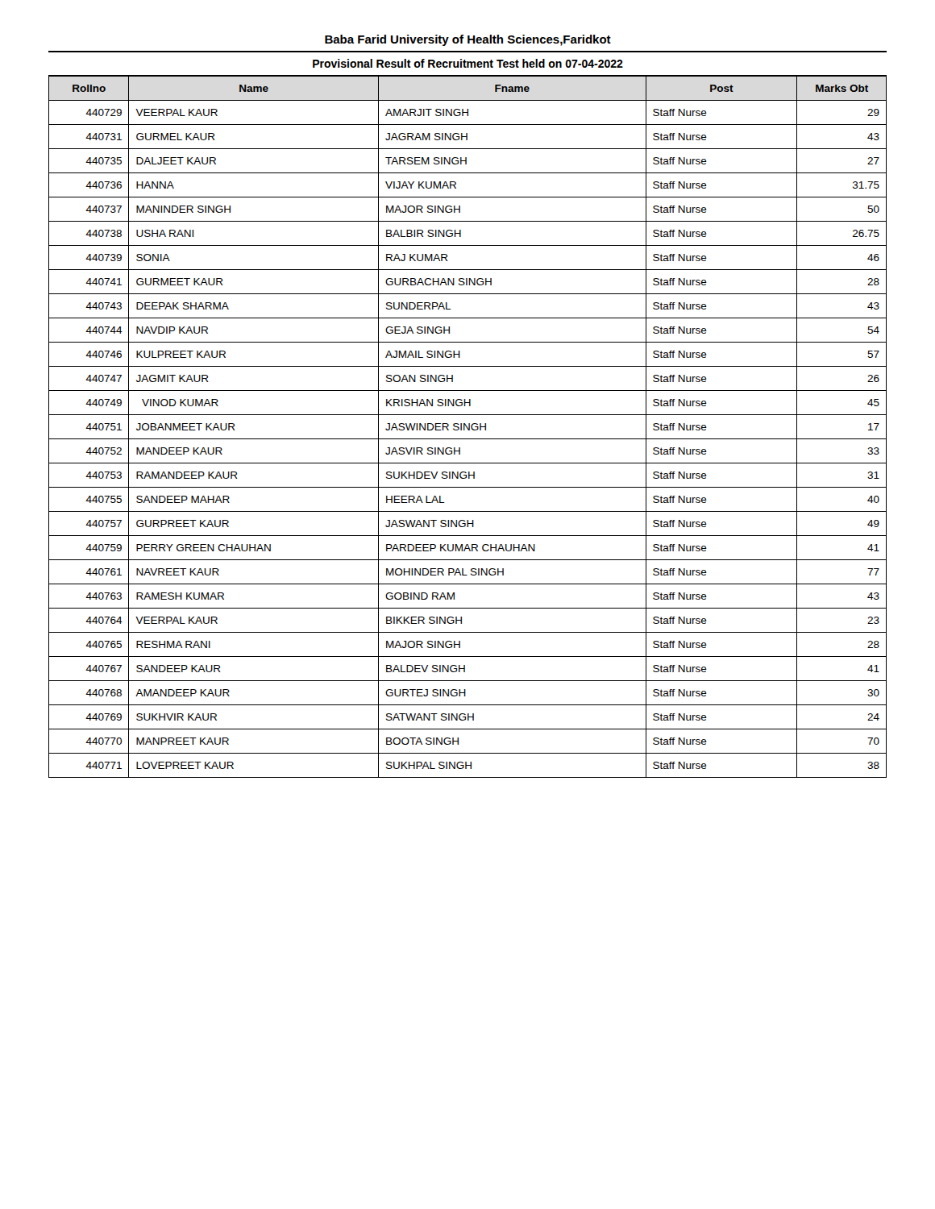Baba Farid University of Health Sciences,Faridkot
Provisional Result of Recruitment Test held on 07-04-2022
| Rollno | Name | Fname | Post | Marks Obt |
| --- | --- | --- | --- | --- |
| 440729 | VEERPAL KAUR | AMARJIT SINGH | Staff Nurse | 29 |
| 440731 | GURMEL KAUR | JAGRAM SINGH | Staff Nurse | 43 |
| 440735 | DALJEET KAUR | TARSEM SINGH | Staff Nurse | 27 |
| 440736 | HANNA | VIJAY KUMAR | Staff Nurse | 31.75 |
| 440737 | MANINDER SINGH | MAJOR SINGH | Staff Nurse | 50 |
| 440738 | USHA RANI | BALBIR SINGH | Staff Nurse | 26.75 |
| 440739 | SONIA | RAJ KUMAR | Staff Nurse | 46 |
| 440741 | GURMEET KAUR | GURBACHAN SINGH | Staff Nurse | 28 |
| 440743 | DEEPAK SHARMA | SUNDERPAL | Staff Nurse | 43 |
| 440744 | NAVDIP KAUR | GEJA SINGH | Staff Nurse | 54 |
| 440746 | KULPREET KAUR | AJMAIL SINGH | Staff Nurse | 57 |
| 440747 | JAGMIT KAUR | SOAN SINGH | Staff Nurse | 26 |
| 440749 | VINOD KUMAR | KRISHAN SINGH | Staff Nurse | 45 |
| 440751 | JOBANMEET KAUR | JASWINDER SINGH | Staff Nurse | 17 |
| 440752 | MANDEEP KAUR | JASVIR SINGH | Staff Nurse | 33 |
| 440753 | RAMANDEEP KAUR | SUKHDEV SINGH | Staff Nurse | 31 |
| 440755 | SANDEEP MAHAR | HEERA LAL | Staff Nurse | 40 |
| 440757 | GURPREET KAUR | JASWANT SINGH | Staff Nurse | 49 |
| 440759 | PERRY GREEN CHAUHAN | PARDEEP KUMAR CHAUHAN | Staff Nurse | 41 |
| 440761 | NAVREET KAUR | MOHINDER PAL SINGH | Staff Nurse | 77 |
| 440763 | RAMESH KUMAR | GOBIND RAM | Staff Nurse | 43 |
| 440764 | VEERPAL KAUR | BIKKER SINGH | Staff Nurse | 23 |
| 440765 | RESHMA RANI | MAJOR SINGH | Staff Nurse | 28 |
| 440767 | SANDEEP KAUR | BALDEV SINGH | Staff Nurse | 41 |
| 440768 | AMANDEEP KAUR | GURTEJ SINGH | Staff Nurse | 30 |
| 440769 | SUKHVIR KAUR | SATWANT SINGH | Staff Nurse | 24 |
| 440770 | MANPREET KAUR | BOOTA SINGH | Staff Nurse | 70 |
| 440771 | LOVEPREET KAUR | SUKHPAL SINGH | Staff Nurse | 38 |